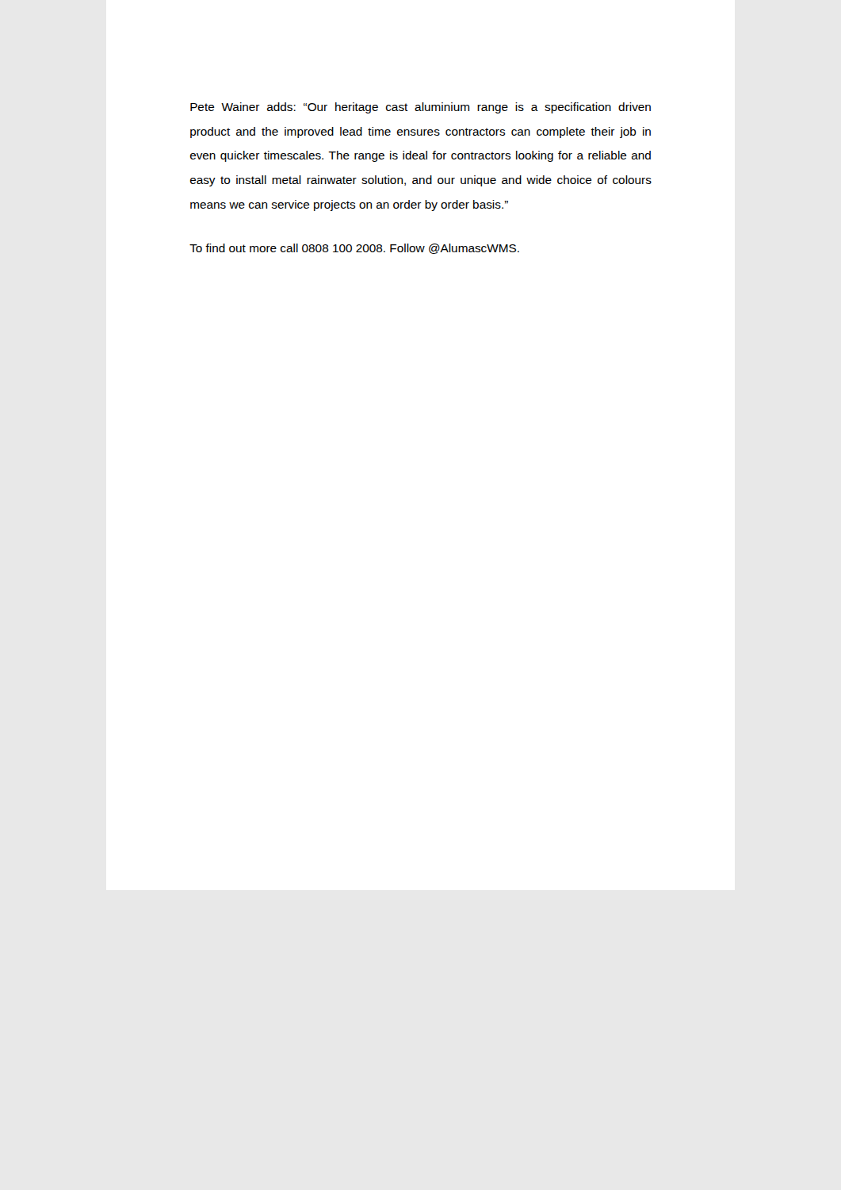Pete Wainer adds: “Our heritage cast aluminium range is a specification driven product and the improved lead time ensures contractors can complete their job in even quicker timescales. The range is ideal for contractors looking for a reliable and easy to install metal rainwater solution, and our unique and wide choice of colours means we can service projects on an order by order basis.”
To find out more call 0808 100 2008. Follow @AlumascWMS.